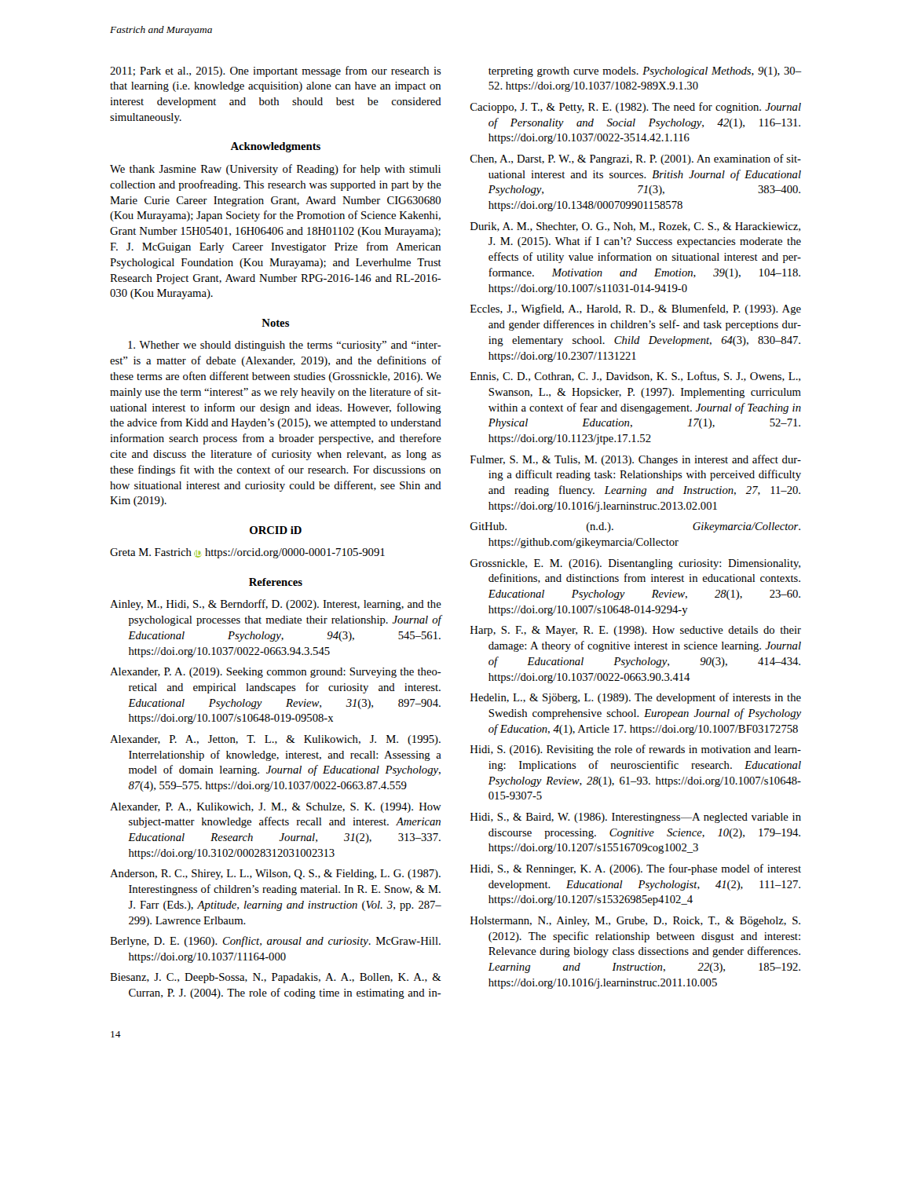Fastrich and Murayama
2011; Park et al., 2015). One important message from our research is that learning (i.e. knowledge acquisition) alone can have an impact on interest development and both should best be considered simultaneously.
Acknowledgments
We thank Jasmine Raw (University of Reading) for help with stimuli collection and proofreading. This research was supported in part by the Marie Curie Career Integration Grant, Award Number CIG630680 (Kou Murayama); Japan Society for the Promotion of Science Kakenhi, Grant Number 15H05401, 16H06406 and 18H01102 (Kou Murayama); F. J. McGuigan Early Career Investigator Prize from American Psychological Foundation (Kou Murayama); and Leverhulme Trust Research Project Grant, Award Number RPG-2016-146 and RL-2016-030 (Kou Murayama).
Notes
1. Whether we should distinguish the terms “curiosity” and “interest” is a matter of debate (Alexander, 2019), and the definitions of these terms are often different between studies (Grossnickle, 2016). We mainly use the term “interest” as we rely heavily on the literature of situational interest to inform our design and ideas. However, following the advice from Kidd and Hayden’s (2015), we attempted to understand information search process from a broader perspective, and therefore cite and discuss the literature of curiosity when relevant, as long as these findings fit with the context of our research. For discussions on how situational interest and curiosity could be different, see Shin and Kim (2019).
ORCID iD
Greta M. Fastrich iD https://orcid.org/0000-0001-7105-9091
References
Ainley, M., Hidi, S., & Berndorff, D. (2002). Interest, learning, and the psychological processes that mediate their relationship. Journal of Educational Psychology, 94(3), 545–561. https://doi.org/10.1037/0022-0663.94.3.545
Alexander, P. A. (2019). Seeking common ground: Surveying the theoretical and empirical landscapes for curiosity and interest. Educational Psychology Review, 31(3), 897–904. https://doi.org/10.1007/s10648-019-09508-x
Alexander, P. A., Jetton, T. L., & Kulikowich, J. M. (1995). Interrelationship of knowledge, interest, and recall: Assessing a model of domain learning. Journal of Educational Psychology, 87(4), 559–575. https://doi.org/10.1037/0022-0663.87.4.559
Alexander, P. A., Kulikowich, J. M., & Schulze, S. K. (1994). How subject-matter knowledge affects recall and interest. American Educational Research Journal, 31(2), 313–337. https://doi.org/10.3102/00028312031002313
Anderson, R. C., Shirey, L. L., Wilson, Q. S., & Fielding, L. G. (1987). Interestingness of children’s reading material. In R. E. Snow, & M. J. Farr (Eds.), Aptitude, learning and instruction (Vol. 3, pp. 287–299). Lawrence Erlbaum.
Berlyne, D. E. (1960). Conflict, arousal and curiosity. McGraw-Hill. https://doi.org/10.1037/11164-000
Biesanz, J. C., Deepb-Sossa, N., Papadakis, A. A., Bollen, K. A., & Curran, P. J. (2004). The role of coding time in estimating and interpreting growth curve models. Psychological Methods, 9(1), 30–52. https://doi.org/10.1037/1082-989X.9.1.30
Cacioppo, J. T., & Petty, R. E. (1982). The need for cognition. Journal of Personality and Social Psychology, 42(1), 116–131. https://doi.org/10.1037/0022-3514.42.1.116
Chen, A., Darst, P. W., & Pangrazi, R. P. (2001). An examination of situational interest and its sources. British Journal of Educational Psychology, 71(3), 383–400. https://doi.org/10.1348/000709901158578
Durik, A. M., Shechter, O. G., Noh, M., Rozek, C. S., & Harackiewicz, J. M. (2015). What if I can’t? Success expectancies moderate the effects of utility value information on situational interest and performance. Motivation and Emotion, 39(1), 104–118. https://doi.org/10.1007/s11031-014-9419-0
Eccles, J., Wigfield, A., Harold, R. D., & Blumenfeld, P. (1993). Age and gender differences in children’s self- and task perceptions during elementary school. Child Development, 64(3), 830–847. https://doi.org/10.2307/1131221
Ennis, C. D., Cothran, C. J., Davidson, K. S., Loftus, S. J., Owens, L., Swanson, L., & Hopsicker, P. (1997). Implementing curriculum within a context of fear and disengagement. Journal of Teaching in Physical Education, 17(1), 52–71. https://doi.org/10.1123/jtpe.17.1.52
Fulmer, S. M., & Tulis, M. (2013). Changes in interest and affect during a difficult reading task: Relationships with perceived difficulty and reading fluency. Learning and Instruction, 27, 11–20. https://doi.org/10.1016/j.learninstruc.2013.02.001
GitHub. (n.d.). Gikeymarcia/Collector. https://github.com/gikeymarcia/Collector
Grossnickle, E. M. (2016). Disentangling curiosity: Dimensionality, definitions, and distinctions from interest in educational contexts. Educational Psychology Review, 28(1), 23–60. https://doi.org/10.1007/s10648-014-9294-y
Harp, S. F., & Mayer, R. E. (1998). How seductive details do their damage: A theory of cognitive interest in science learning. Journal of Educational Psychology, 90(3), 414–434. https://doi.org/10.1037/0022-0663.90.3.414
Hedelin, L., & Sjöberg, L. (1989). The development of interests in the Swedish comprehensive school. European Journal of Psychology of Education, 4(1), Article 17. https://doi.org/10.1007/BF03172758
Hidi, S. (2016). Revisiting the role of rewards in motivation and learning: Implications of neuroscientific research. Educational Psychology Review, 28(1), 61–93. https://doi.org/10.1007/s10648-015-9307-5
Hidi, S., & Baird, W. (1986). Interestingness—A neglected variable in discourse processing. Cognitive Science, 10(2), 179–194. https://doi.org/10.1207/s15516709cog1002_3
Hidi, S., & Renninger, K. A. (2006). The four-phase model of interest development. Educational Psychologist, 41(2), 111–127. https://doi.org/10.1207/s15326985ep4102_4
Holstermann, N., Ainley, M., Grube, D., Roick, T., & Bögeholz, S. (2012). The specific relationship between disgust and interest: Relevance during biology class dissections and gender differences. Learning and Instruction, 22(3), 185–192. https://doi.org/10.1016/j.learninstruc.2011.10.005
14